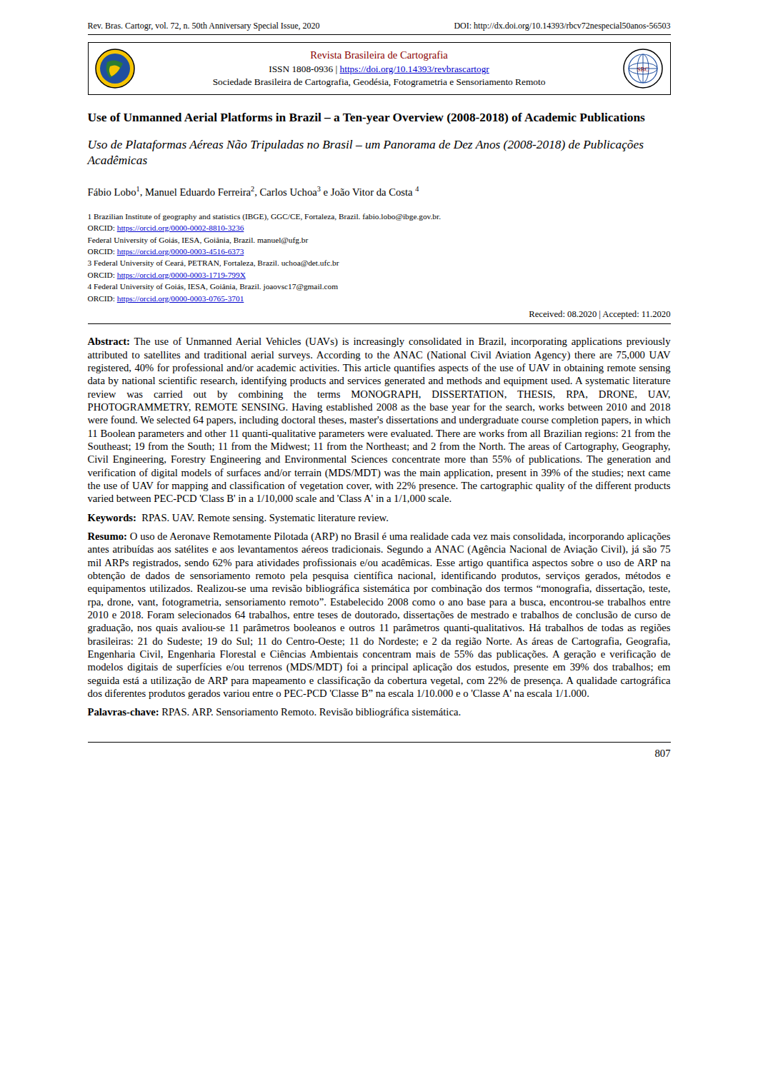Rev. Bras. Cartogr, vol. 72, n. 50th Anniversary Special Issue, 2020 DOI: http://dx.doi.org/10.14393/rbcv72nespecial50anos-56503
Revista Brasileira de Cartografia
ISSN 1808-0936 | https://doi.org/10.14393/revbrascartogr
Sociedade Brasileira de Cartografia, Geodésia, Fotogrametria e Sensoriamento Remoto
SBC
Use of Unmanned Aerial Platforms in Brazil – a Ten-year Overview (2008-2018) of Academic Publications
Uso de Plataformas Aéreas Não Tripuladas no Brasil – um Panorama de Dez Anos (2008-2018) de Publicações Acadêmicas
Fábio Lobo1, Manuel Eduardo Ferreira2, Carlos Uchoa3 e João Vitor da Costa 4
1 Brazilian Institute of geography and statistics (IBGE), GGC/CE, Fortaleza, Brazil. fabio.lobo@ibge.gov.br.
ORCID: https://orcid.org/0000-0002-8810-3236
Federal University of Goiás, IESA, Goiânia, Brazil. manuel@ufg.br
ORCID: https://orcid.org/0000-0003-4516-6373
3 Federal University of Ceará, PETRAN, Fortaleza, Brazil. uchoa@det.ufc.br
ORCID: https://orcid.org/0000-0003-1719-799X
4 Federal University of Goiás, IESA, Goiânia, Brazil. joaovsc17@gmail.com
ORCID: https://orcid.org/0000-0003-0765-3701
Received: 08.2020 | Accepted: 11.2020
Abstract: The use of Unmanned Aerial Vehicles (UAVs) is increasingly consolidated in Brazil, incorporating applications previously attributed to satellites and traditional aerial surveys. According to the ANAC (National Civil Aviation Agency) there are 75,000 UAV registered, 40% for professional and/or academic activities. This article quantifies aspects of the use of UAV in obtaining remote sensing data by national scientific research, identifying products and services generated and methods and equipment used. A systematic literature review was carried out by combining the terms MONOGRAPH, DISSERTATION, THESIS, RPA, DRONE, UAV, PHOTOGRAMMETRY, REMOTE SENSING. Having established 2008 as the base year for the search, works between 2010 and 2018 were found. We selected 64 papers, including doctoral theses, master's dissertations and undergraduate course completion papers, in which 11 Boolean parameters and other 11 quanti-qualitative parameters were evaluated. There are works from all Brazilian regions: 21 from the Southeast; 19 from the South; 11 from the Midwest; 11 from the Northeast; and 2 from the North. The areas of Cartography, Geography, Civil Engineering, Forestry Engineering and Environmental Sciences concentrate more than 55% of publications. The generation and verification of digital models of surfaces and/or terrain (MDS/MDT) was the main application, present in 39% of the studies; next came the use of UAV for mapping and classification of vegetation cover, with 22% presence. The cartographic quality of the different products varied between PEC-PCD 'Class B' in a 1/10,000 scale and 'Class A' in a 1/1,000 scale.
Keywords: RPAS. UAV. Remote sensing. Systematic literature review.
Resumo: O uso de Aeronave Remotamente Pilotada (ARP) no Brasil é uma realidade cada vez mais consolidada, incorporando aplicações antes atribuídas aos satélites e aos levantamentos aéreos tradicionais. Segundo a ANAC (Agência Nacional de Aviação Civil), já são 75 mil ARPs registrados, sendo 62% para atividades profissionais e/ou acadêmicas. Esse artigo quantifica aspectos sobre o uso de ARP na obtenção de dados de sensoriamento remoto pela pesquisa científica nacional, identificando produtos, serviços gerados, métodos e equipamentos utilizados. Realizou-se uma revisão bibliográfica sistemática por combinação dos termos “monografia, dissertação, teste, rpa, drone, vant, fotogrametria, sensoriamento remoto”. Estabelecido 2008 como o ano base para a busca, encontrou-se trabalhos entre 2010 e 2018. Foram selecionados 64 trabalhos, entre teses de doutorado, dissertações de mestrado e trabalhos de conclusão de curso de graduação, nos quais avaliou-se 11 parâmetros booleanos e outros 11 parâmetros quanti-qualitativos. Há trabalhos de todas as regiões brasileiras: 21 do Sudeste; 19 do Sul; 11 do Centro-Oeste; 11 do Nordeste; e 2 da região Norte. As áreas de Cartografia, Geografia, Engenharia Civil, Engenharia Florestal e Ciências Ambientais concentram mais de 55% das publicações. A geração e verificação de modelos digitais de superfícies e/ou terrenos (MDS/MDT) foi a principal aplicação dos estudos, presente em 39% dos trabalhos; em seguida está a utilização de ARP para mapeamento e classificação da cobertura vegetal, com 22% de presença. A qualidade cartográfica dos diferentes produtos gerados variou entre o PEC-PCD 'Classe B” na escala 1/10.000 e o 'Classe A' na escala 1/1.000.
Palavras-chave: RPAS. ARP. Sensoriamento Remoto. Revisão bibliográfica sistemática.
807